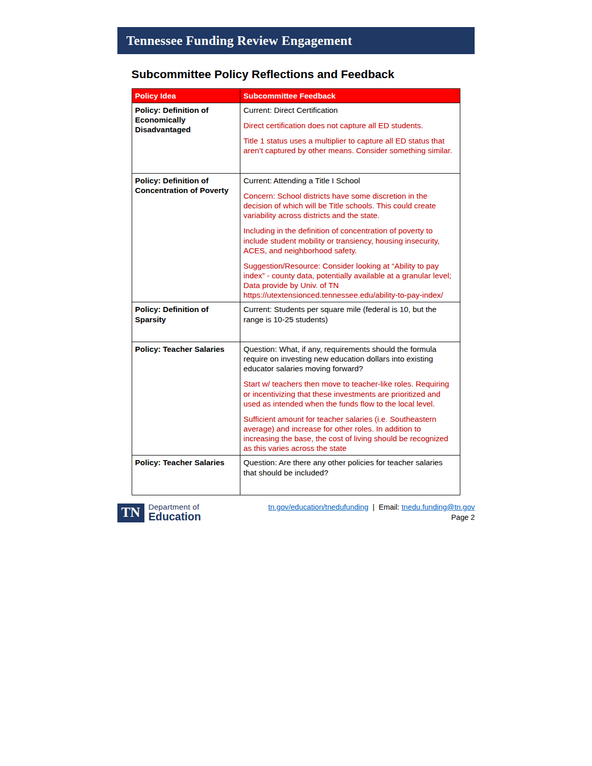Tennessee Funding Review Engagement
Subcommittee Policy Reflections and Feedback
| Policy Idea | Subcommittee Feedback |
| --- | --- |
| Policy: Definition of Economically Disadvantaged | Current: Direct Certification Direct certification does not capture all ED students. Title 1 status uses a multiplier to capture all ED status that aren’t captured by other means. Consider something similar. |
| Policy: Definition of Concentration of Poverty | Current: Attending a Title I School Concern: School districts have some discretion in the decision of which will be Title schools. This could create variability across districts and the state. Including in the definition of concentration of poverty to include student mobility or transiency, housing insecurity, ACES, and neighborhood safety. Suggestion/Resource: Consider looking at “Ability to pay index” - county data, potentially available at a granular level; Data provide by Univ. of TN https://utextensionced.tennessee.edu/ability-to-pay-index/ |
| Policy: Definition of Sparsity | Current: Students per square mile (federal is 10, but the range is 10-25 students) |
| Policy: Teacher Salaries | Question: What, if any, requirements should the formula require on investing new education dollars into existing educator salaries moving forward? Start w/ teachers then move to teacher-like roles. Requiring or incentivizing that these investments are prioritized and used as intended when the funds flow to the local level. Sufficient amount for teacher salaries (i.e. Southeastern average) and increase for other roles. In addition to increasing the base, the cost of living should be recognized as this varies across the state |
| Policy: Teacher Salaries | Question: Are there any other policies for teacher salaries that should be included? |
TN
Department of
Education
tn.gov/education/tnedufunding | Email: tnedu.funding@tn.gov Page 2